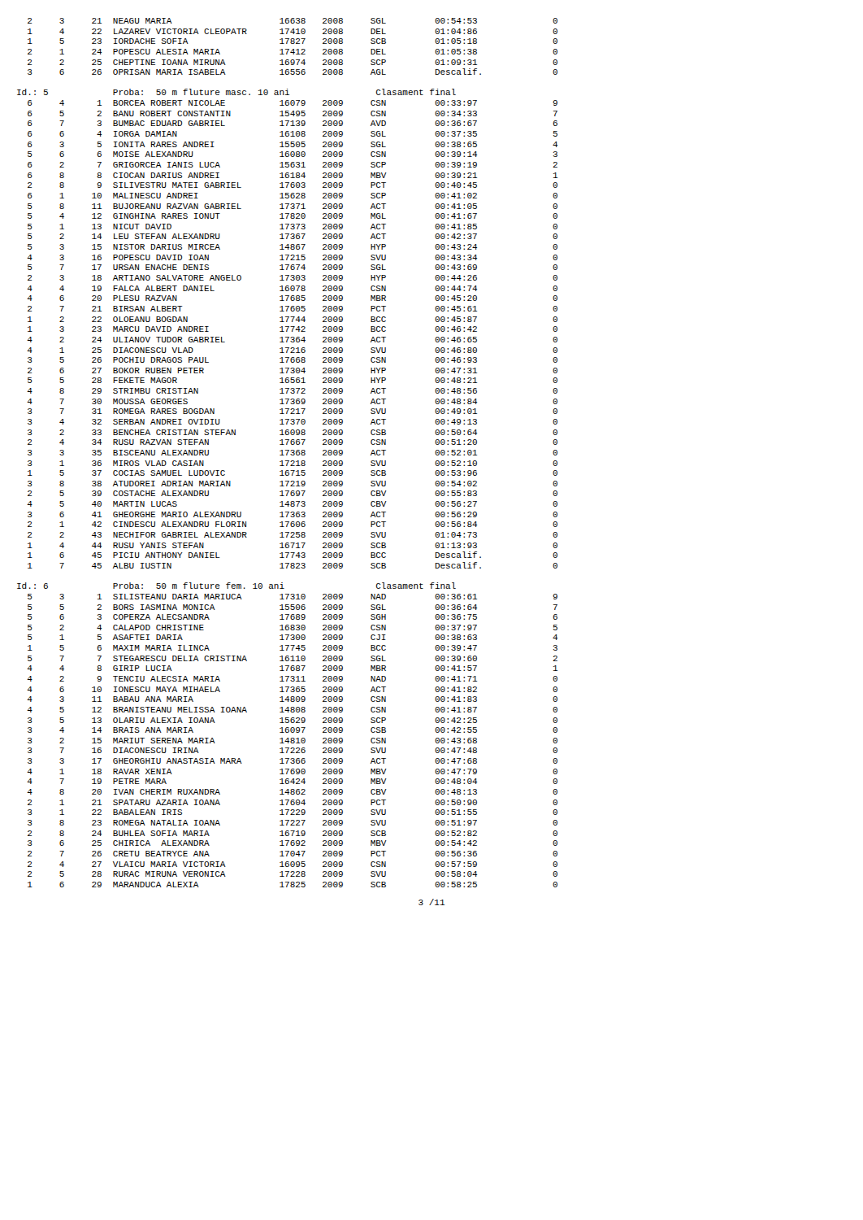2     3     21  NEAGU MARIA                    16638   2008     SGL         00:54:53              0
  1     4     22  LAZAREV VICTORIA CLEOPATR      17410   2008     DEL         01:04:86              0
  1     5     23  IORDACHE SOFIA                 17827   2008     SCB         01:05:18              0
  2     1     24  POPESCU ALESIA MARIA           17412   2008     DEL         01:05:38              0
  2     2     25  CHEPTINE IOANA MIRUNA          16974   2008     SCP         01:09:31              0
  3     6     26  OPRISAN MARIA ISABELA          16556   2008     AGL         Descalif.             0

Id.: 5            Proba:  50 m fluture masc. 10 ani                Clasament final
  6     4      1  BORCEA ROBERT NICOLAE          16079   2009     CSN         00:33:97              9
  6     5      2  BANU ROBERT CONSTANTIN         15495   2009     CSN         00:34:33              7
  6     7      3  BUMBAC EDUARD GABRIEL          17139   2009     AVD         00:36:67              6
  6     6      4  IORGA DAMIAN                   16108   2009     SGL         00:37:35              5
  6     3      5  IONITA RARES ANDREI            15505   2009     SGL         00:38:65              4
  5     6      6  MOISE ALEXANDRU                16080   2009     CSN         00:39:14              3
  6     2      7  GRIGORCEA IANIS LUCA           15631   2009     SCP         00:39:19              2
  6     8      8  CIOCAN DARIUS ANDREI           16184   2009     MBV         00:39:21              1
  2     8      9  SILIVESTRU MATEI GABRIEL       17603   2009     PCT         00:40:45              0
  6     1     10  MALINESCU ANDREI               15628   2009     SCP         00:41:02              0
  5     8     11  BUJOREANU RAZVAN GABRIEL       17371   2009     ACT         00:41:05              0
  5     4     12  GINGHINA RARES IONUT           17820   2009     MGL         00:41:67              0
  5     1     13  NICUT DAVID                    17373   2009     ACT         00:41:85              0
  5     2     14  LEU STEFAN ALEXANDRU           17367   2009     ACT         00:42:37              0
  5     3     15  NISTOR DARIUS MIRCEA           14867   2009     HYP         00:43:24              0
  4     3     16  POPESCU DAVID IOAN             17215   2009     SVU         00:43:34              0
  5     7     17  URSAN ENACHE DENIS             17674   2009     SGL         00:43:69              0
  2     3     18  ARTIANO SALVATORE ANGELO       17303   2009     HYP         00:44:26              0
  4     4     19  FALCA ALBERT DANIEL            16078   2009     CSN         00:44:74              0
  4     6     20  PLESU RAZVAN                   17685   2009     MBR         00:45:20              0
  2     7     21  BIRSAN ALBERT                  17605   2009     PCT         00:45:61              0
  1     2     22  OLOEANU BOGDAN                 17744   2009     BCC         00:45:87              0
  1     3     23  MARCU DAVID ANDREI             17742   2009     BCC         00:46:42              0
  4     2     24  ULIANOV TUDOR GABRIEL          17364   2009     ACT         00:46:65              0
  4     1     25  DIACONESCU VLAD                17216   2009     SVU         00:46:80              0
  3     5     26  POCHIU DRAGOS PAUL             17668   2009     CSN         00:46:93              0
  2     6     27  BOKOR RUBEN PETER              17304   2009     HYP         00:47:31              0
  5     5     28  FEKETE MAGOR                   16561   2009     HYP         00:48:21              0
  4     8     29  STRIMBU CRISTIAN               17372   2009     ACT         00:48:56              0
  4     7     30  MOUSSA GEORGES                 17369   2009     ACT         00:48:84              0
  3     7     31  ROMEGA RARES BOGDAN            17217   2009     SVU         00:49:01              0
  3     4     32  SERBAN ANDREI OVIDIU           17370   2009     ACT         00:49:13              0
  3     2     33  BENCHEA CRISTIAN STEFAN        16098   2009     CSB         00:50:64              0
  2     4     34  RUSU RAZVAN STEFAN             17667   2009     CSN         00:51:20              0
  3     3     35  BISCEANU ALEXANDRU             17368   2009     ACT         00:52:01              0
  3     1     36  MIROS VLAD CASIAN              17218   2009     SVU         00:52:10              0
  1     5     37  COCIAS SAMUEL LUDOVIC          16715   2009     SCB         00:53:96              0
  3     8     38  ATUDOREI ADRIAN MARIAN         17219   2009     SVU         00:54:02              0
  2     5     39  COSTACHE ALEXANDRU             17697   2009     CBV         00:55:83              0
  4     5     40  MARTIN LUCAS                   14873   2009     CBV         00:56:27              0
  3     6     41  GHEORGHE MARIO ALEXANDRU       17363   2009     ACT         00:56:29              0
  2     1     42  CINDESCU ALEXANDRU FLORIN      17606   2009     PCT         00:56:84              0
  2     2     43  NECHIFOR GABRIEL ALEXANDR      17258   2009     SVU         01:04:73              0
  1     4     44  RUSU YANIS STEFAN              16717   2009     SCB         01:13:93              0
  1     6     45  PICIU ANTHONY DANIEL           17743   2009     BCC         Descalif.             0
  1     7     45  ALBU IUSTIN                    17823   2009     SCB         Descalif.             0

Id.: 6            Proba:  50 m fluture fem. 10 ani                 Clasament final
  5     3      1  SILISTEANU DARIA MARIUCA       17310   2009     NAD         00:36:61              9
  5     5      2  BORS IASMINA MONICA            15506   2009     SGL         00:36:64              7
  5     6      3  COPERZA ALECSANDRA             17689   2009     SGH         00:36:75              6
  5     2      4  CALAPOD CHRISTINE              16830   2009     CSN         00:37:97              5
  5     1      5  ASAFTEI DARIA                  17300   2009     CJI         00:38:63              4
  1     5      6  MAXIM MARIA ILINCA             17745   2009     BCC         00:39:47              3
  5     7      7  STEGARESCU DELIA CRISTINA      16110   2009     SGL         00:39:60              2
  4     4      8  GIRIP LUCIA                    17687   2009     MBR         00:41:57              1
  4     2      9  TENCIU ALECSIA MARIA           17311   2009     NAD         00:41:71              0
  4     6     10  IONESCU MAYA MIHAELA           17365   2009     ACT         00:41:82              0
  4     3     11  BABAU ANA MARIA                14809   2009     CSN         00:41:83              0
  4     5     12  BRANISTEANU MELISSA IOANA      14808   2009     CSN         00:41:87              0
  3     5     13  OLARIU ALEXIA IOANA            15629   2009     SCP         00:42:25              0
  3     4     14  BRAIS ANA MARIA                16097   2009     CSB         00:42:55              0
  3     2     15  MARIUT SERENA MARIA            14810   2009     CSN         00:43:68              0
  3     7     16  DIACONESCU IRINA               17226   2009     SVU         00:47:48              0
  3     3     17  GHEORGHIU ANASTASIA MARA       17366   2009     ACT         00:47:68              0
  4     1     18  RAVAR XENIA                    17690   2009     MBV         00:47:79              0
  4     7     19  PETRE MARA                     16424   2009     MBV         00:48:04              0
  4     8     20  IVAN CHERIM RUXANDRA           14862   2009     CBV         00:48:13              0
  2     1     21  SPATARU AZARIA IOANA           17604   2009     PCT         00:50:90              0
  3     1     22  BABALEAN IRIS                  17229   2009     SVU         00:51:55              0
  3     8     23  ROMEGA NATALIA IOANA           17227   2009     SVU         00:51:97              0
  2     8     24  BUHLEA SOFIA MARIA             16719   2009     SCB         00:52:82              0
  3     6     25  CHIRICA  ALEXANDRA             17692   2009     MBV         00:54:42              0
  2     7     26  CRETU BEATRYCE ANA             17047   2009     PCT         00:56:36              0
  2     4     27  VLAICU MARIA VICTORIA          16095   2009     CSN         00:57:59              0
  2     5     28  RURAC MIRUNA VERONICA          17228   2009     SVU         00:58:04              0
  1     6     29  MARANDUCA ALEXIA               17825   2009     SCB         00:58:25              0
3 /11